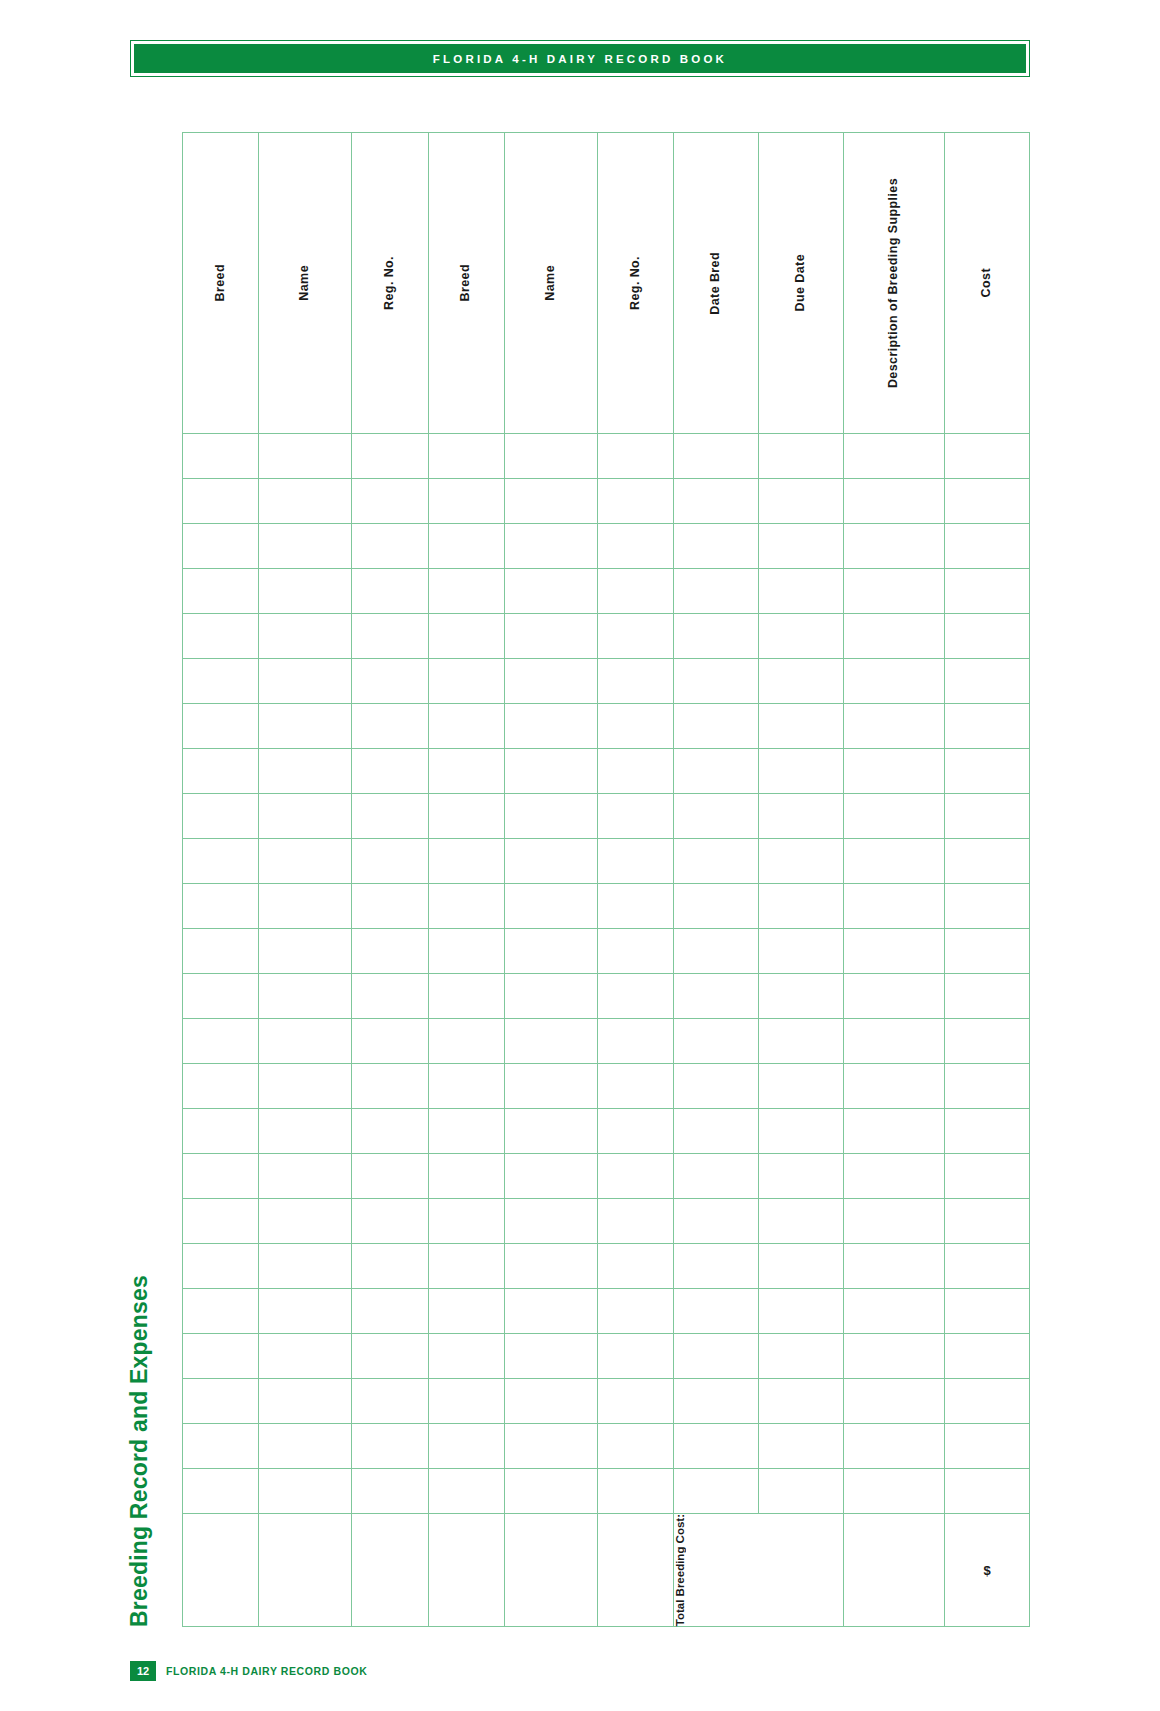FLORIDA 4-H DAIRY RECORD BOOK
Breeding Record and Expenses
| Breed | Name | Reg. No. | Breed | Name | Reg. No. | Date Bred | Due Date | Description of Breeding Supplies | Cost |
| --- | --- | --- | --- | --- | --- | --- | --- | --- | --- |
| | | | | | | Total Breeding Cost: | | $ |
12
FLORIDA 4-H DAIRY RECORD BOOK